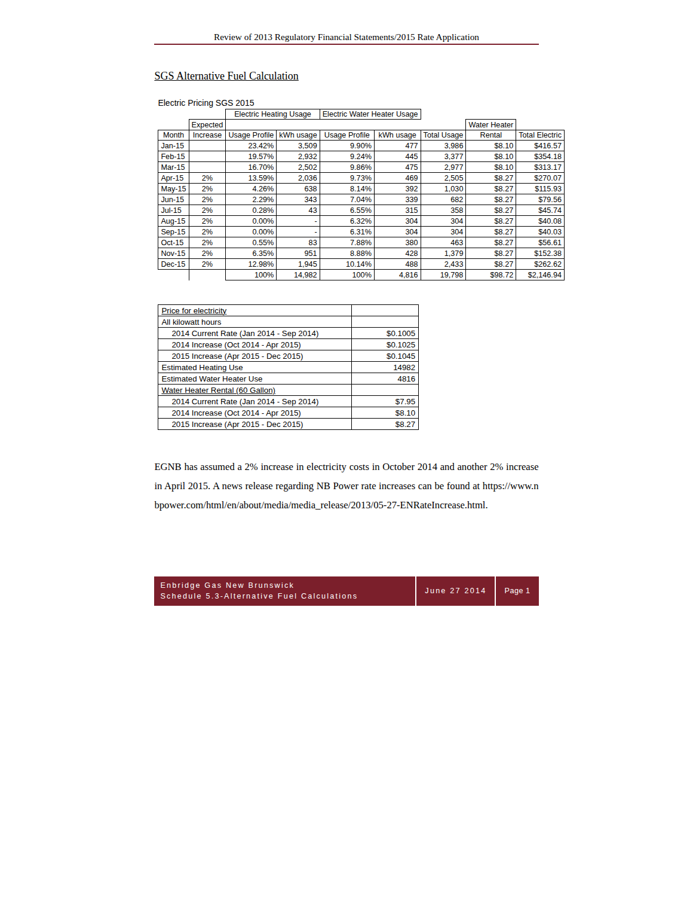Review of 2013 Regulatory Financial Statements/2015 Rate Application
SGS Alternative Fuel Calculation
Electric Pricing SGS 2015
| | | Electric Heating Usage | Electric Water Heater Usage | | | |
| | Expected | | | | | | Water Heater | |
| Month | Increase | Usage Profile | kWh usage | Usage Profile | kWh usage | Total Usage | Rental | Total Electric |
| Jan-15 | | 23.42% | 3,509 | 9.90% | 477 | 3,986 | $8.10 | $416.57 |
| Feb-15 | | 19.57% | 2,932 | 9.24% | 445 | 3,377 | $8.10 | $354.18 |
| Mar-15 | | 16.70% | 2,502 | 9.86% | 475 | 2,977 | $8.10 | $313.17 |
| Apr-15 | 2% | 13.59% | 2,036 | 9.73% | 469 | 2,505 | $8.27 | $270.07 |
| May-15 | 2% | 4.26% | 638 | 8.14% | 392 | 1,030 | $8.27 | $115.93 |
| Jun-15 | 2% | 2.29% | 343 | 7.04% | 339 | 682 | $8.27 | $79.56 |
| Jul-15 | 2% | 0.28% | 43 | 6.55% | 315 | 358 | $8.27 | $45.74 |
| Aug-15 | 2% | 0.00% | - | 6.32% | 304 | 304 | $8.27 | $40.08 |
| Sep-15 | 2% | 0.00% | - | 6.31% | 304 | 304 | $8.27 | $40.03 |
| Oct-15 | 2% | 0.55% | 83 | 7.88% | 380 | 463 | $8.27 | $56.61 |
| Nov-15 | 2% | 6.35% | 951 | 8.88% | 428 | 1,379 | $8.27 | $152.38 |
| Dec-15 | 2% | 12.98% | 1,945 | 10.14% | 488 | 2,433 | $8.27 | $262.62 |
| | | 100% | 14,982 | 100% | 4,816 | 19,798 | $98.72 | $2,146.94 |
| Price for electricity | |
| All kilowatt hours | |
| 2014 Current Rate (Jan 2014 - Sep 2014) | $0.1005 |
| 2014 Increase (Oct 2014 - Apr 2015) | $0.1025 |
| 2015 Increase (Apr 2015 - Dec 2015) | $0.1045 |
| Estimated Heating Use | 14982 |
| Estimated Water Heater Use | 4816 |
| Water Heater Rental (60 Gallon) | |
| 2014 Current Rate (Jan 2014 - Sep 2014) | $7.95 |
| 2014 Increase (Oct 2014 - Apr 2015) | $8.10 |
| 2015 Increase (Apr 2015 - Dec 2015) | $8.27 |
EGNB has assumed a 2% increase in electricity costs in October 2014 and another 2% increase in April 2015. A news release regarding NB Power rate increases can be found at https://www.nbpower.com/html/en/about/media/media_release/2013/05-27-ENRateIncrease.html.
Enbridge Gas New Brunswick
Schedule 5.3-Alternative Fuel Calculations
June 27 2014
Page 1